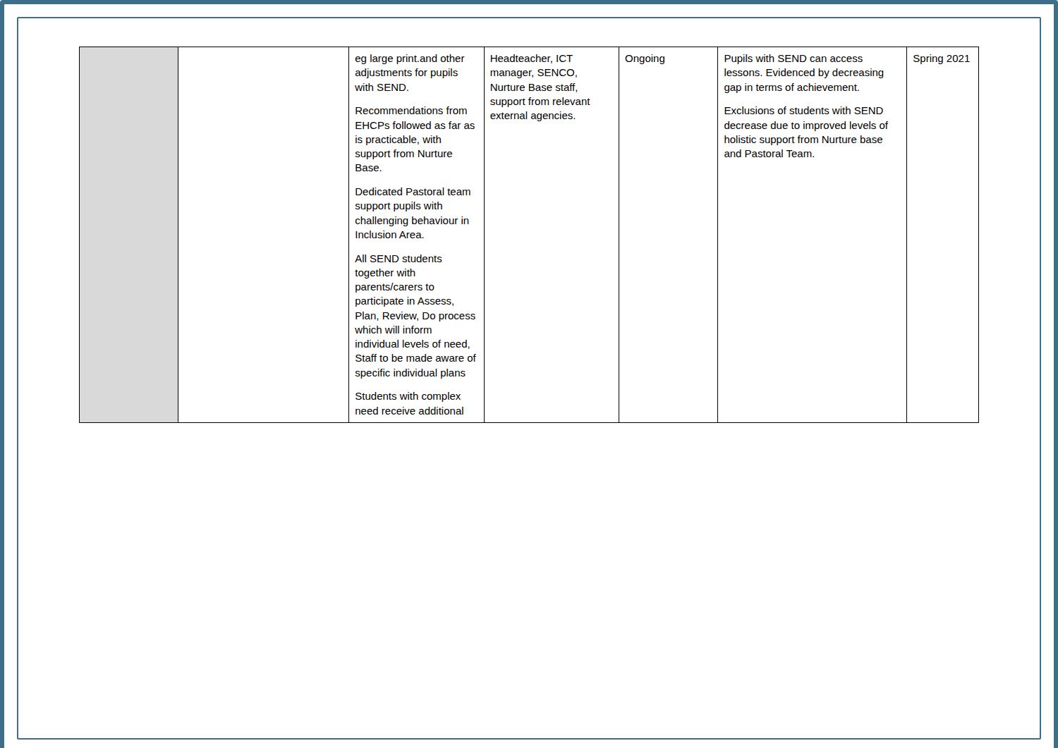| | | eg large print.and other adjustments for pupils with SEND. Recommendations from EHCPs followed as far as is practicable, with support from Nurture Base. Dedicated Pastoral team support pupils with challenging behaviour in Inclusion Area. All SEND students together with parents/carers to participate in Assess, Plan, Review, Do process which will inform individual levels of need, Staff to be made aware of specific individual plans Students with complex need receive additional | Headteacher, ICT manager, SENCO, Nurture Base staff, support from relevant external agencies. | Ongoing | Pupils with SEND can access lessons. Evidenced by decreasing gap in terms of achievement. Exclusions of students with SEND decrease due to improved levels of holistic support from Nurture base and Pastoral Team. | Spring 2021 |